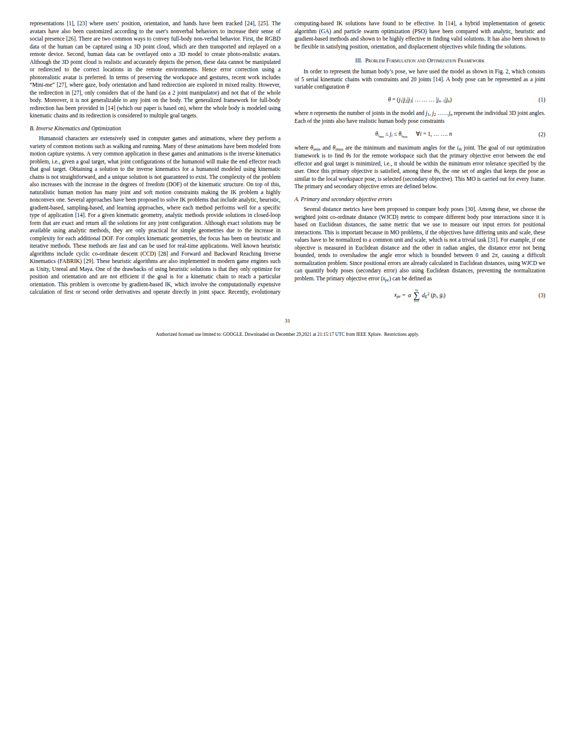representations [1], [23] where users’ position, orientation, and hands have been tracked [24], [25]. The avatars have also been customized according to the user's nonverbal behaviors to increase their sense of social presence [26]. There are two common ways to convey full-body non-verbal behavior. First, the RGBD data of the human can be captured using a 3D point cloud, which are then transported and replayed on a remote device. Second, human data can be overlayed onto a 3D model to create photo-realistic avatars. Although the 3D point cloud is realistic and accurately depicts the person, these data cannot be manipulated or redirected to the correct locations in the remote environments. Hence error correction using a photorealistic avatar is preferred. In terms of preserving the workspace and gestures, recent work includes “Mini-me” [27], where gaze, body orientation and hand redirection are explored in mixed reality. However, the redirection in [27], only considers that of the hand (as a 2 joint manipulator) and not that of the whole body. Moreover, it is not generalizable to any joint on the body. The generalized framework for full-body redirection has been provided in [14] (which our paper is based on), where the whole body is modeled using kinematic chains and its redirection is considered to multiple goal targets.
B. Inverse Kinematics and Optimization
Humanoid characters are extensively used in computer games and animations, where they perform a variety of common motions such as walking and running. Many of these animations have been modeled from motion capture systems. A very common application in these games and animations is the inverse kinematics problem, i.e., given a goal target, what joint configurations of the humanoid will make the end effector reach that goal target. Obtaining a solution to the inverse kinematics for a humanoid modeled using kinematic chains is not straightforward, and a unique solution is not guaranteed to exist. The complexity of the problem also increases with the increase in the degrees of freedom (DOF) of the kinematic structure. On top of this, naturalistic human motion has many joint and soft motion constraints making the IK problem a highly nonconvex one. Several approaches have been proposed to solve IK problems that include analytic, heuristic, gradient-based, sampling-based, and learning approaches, where each method performs well for a specific type of application [14]. For a given kinematic geometry, analytic methods provide solutions in closed-loop form that are exact and return all the solutions for any joint configuration. Although exact solutions may be available using analytic methods, they are only practical for simple geometries due to the increase in complexity for each additional DOF. For complex kinematic geometries, the focus has been on heuristic and iterative methods. These methods are fast and can be used for real-time applications. Well known heuristic algorithms include cyclic co-ordinate descent (CCD) [28] and Forward and Backward Reaching Inverse Kinematics (FABRIK) [29]. These heuristic algorithms are also implemented in modern game engines such as Unity, Unreal and Maya. One of the drawbacks of using heuristic solutions is that they only optimize for position and orientation and are not efficient if the goal is for a kinematic chain to reach a particular orientation. This problem is overcome by gradient-based IK, which involve the computationally expensive calculation of first or second order derivatives and operate directly in joint space. Recently, evolutionary computing-based IK solutions have found to be effective. In [14], a hybrid implementation of genetic algorithm (GA) and particle swarm optimization (PSO) have been compared with analytic, heuristic and gradient-based methods and shown to be highly effective in finding valid solutions. It has also been shown to be flexible in satisfying position, orientation, and displacement objectives while finding the solutions.
III. Problem Formulation and Optimization Framework
In order to represent the human body’s pose, we have used the model as shown in Fig. 2, which consists of 5 serial kinematic chains with constraints and 20 joints [14]. A body pose can be represented as a joint variable configuration θ
θ = (j1|j2|j3| … … … |jn−1|jn) (1)
where n represents the number of joints in the model and j1, j2 ……jn represent the individual 3D joint angles. Each of the joints also have realistic human body pose constraints
θimin ≤ ji ≤ θimax ∀i = 1, … …. n (2)
where θimin and θimax are the minimum and maximum angles for the ith joint. The goal of our optimization framework is to find θs for the remote workspace such that the primary objective error between the end effector and goal target is minimized, i.e., it should be within the minimum error tolerance specified by the user. Once this primary objective is satisfied, among these θs, the one set of angles that keeps the pose as similar to the local workspace pose, is selected (secondary objective). This MO is carried out for every frame. The primary and secondary objective errors are defined below.
A. Primary and secondary objective errors
Several distance metrics have been proposed to compare body poses [30]. Among these, we choose the weighted joint co-ordinate distance (WJCD) metric to compare different body pose interactions since it is based on Euclidean distances, the same metric that we use to measure our input errors for positional interactions. This is important because in MO problems, if the objectives have differing units and scale, these values have to be normalized to a common unit and scale, which is not a trivial task [31]. For example, if one objective is measured in Euclidean distance and the other in radian angles, the distance error not being bounded, tends to overshadow the angle error which is bounded between 0 and 2π, causing a difficult normalization problem. Since positional errors are already calculated in Euclidean distances, using WJCD we can quantify body poses (secondary error) also using Euclidean distances, preventing the normalization problem. The primary objective error (xpe) can be defined as
xpe = α np∑i=1 dE2 (pi, gi) (3)
31
Authorized licensed use limited to: GOOGLE. Downloaded on December 29,2021 at 21:15:17 UTC from IEEE Xplore. Restrictions apply.